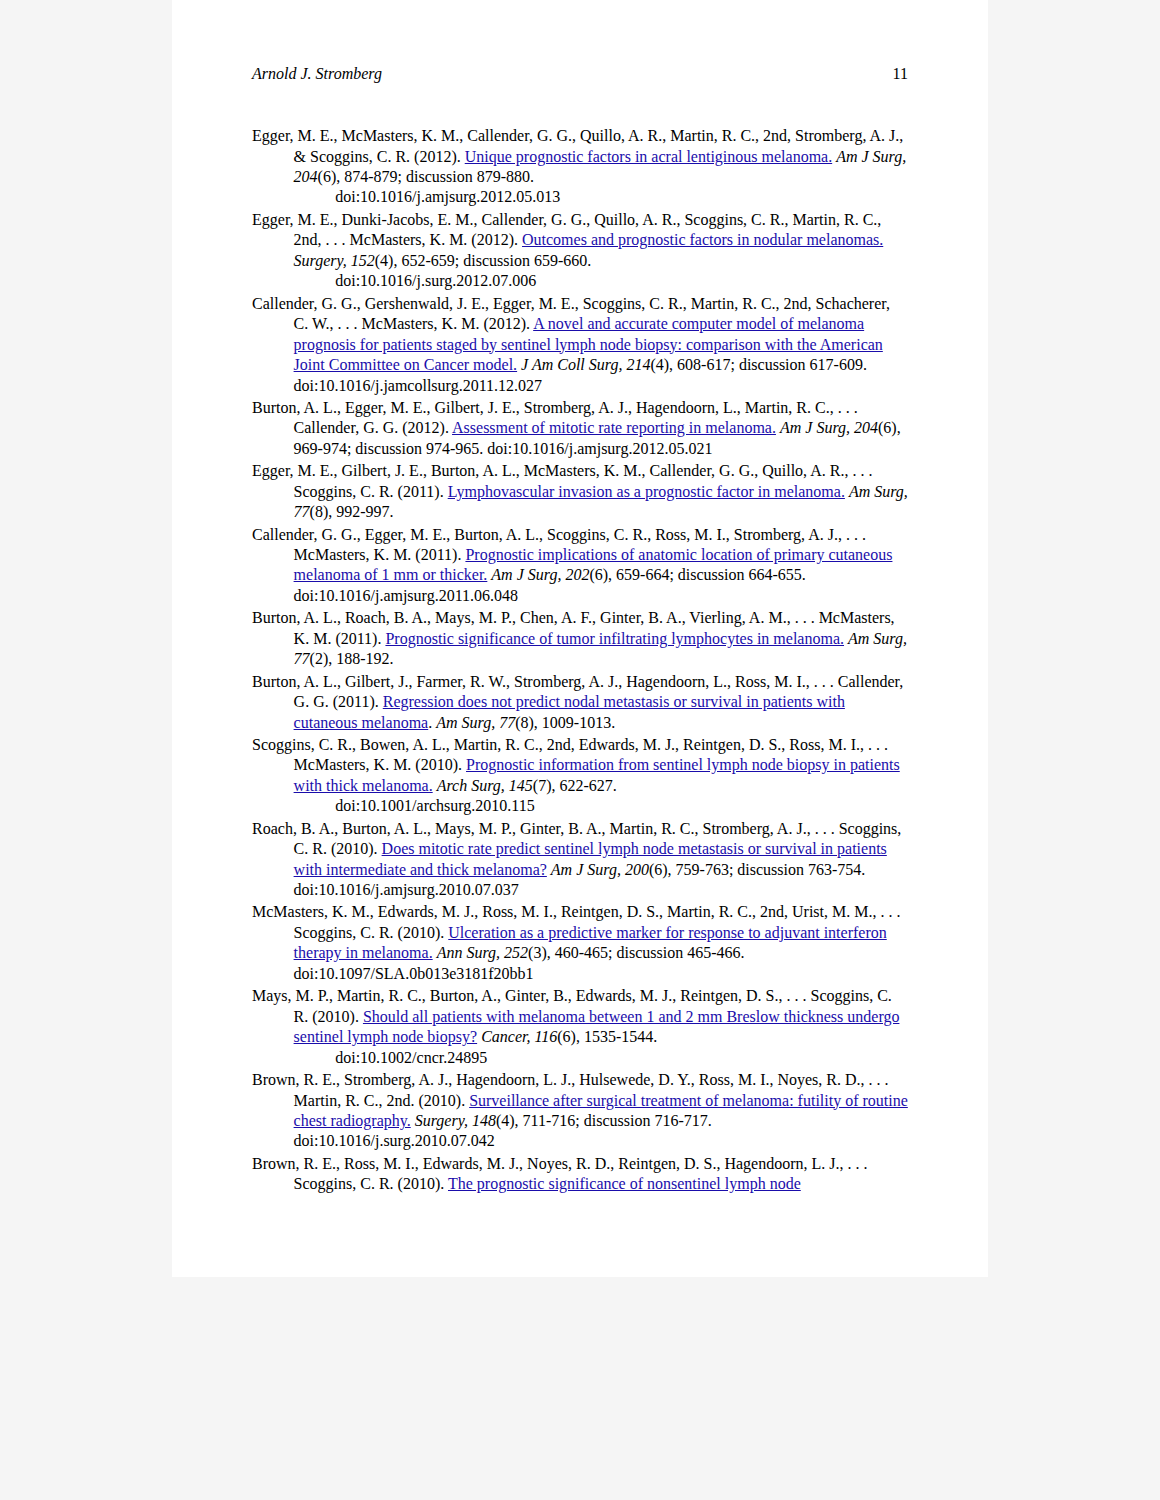Arnold J. Stromberg 11
Egger, M. E., McMasters, K. M., Callender, G. G., Quillo, A. R., Martin, R. C., 2nd, Stromberg, A. J., & Scoggins, C. R. (2012). Unique prognostic factors in acral lentiginous melanoma. Am J Surg, 204(6), 874-879; discussion 879-880. doi:10.1016/j.amjsurg.2012.05.013
Egger, M. E., Dunki-Jacobs, E. M., Callender, G. G., Quillo, A. R., Scoggins, C. R., Martin, R. C., 2nd, . . . McMasters, K. M. (2012). Outcomes and prognostic factors in nodular melanomas. Surgery, 152(4), 652-659; discussion 659-660. doi:10.1016/j.surg.2012.07.006
Callender, G. G., Gershenwald, J. E., Egger, M. E., Scoggins, C. R., Martin, R. C., 2nd, Schacherer, C. W., . . . McMasters, K. M. (2012). A novel and accurate computer model of melanoma prognosis for patients staged by sentinel lymph node biopsy: comparison with the American Joint Committee on Cancer model. J Am Coll Surg, 214(4), 608-617; discussion 617-609. doi:10.1016/j.jamcollsurg.2011.12.027
Burton, A. L., Egger, M. E., Gilbert, J. E., Stromberg, A. J., Hagendoorn, L., Martin, R. C., . . . Callender, G. G. (2012). Assessment of mitotic rate reporting in melanoma. Am J Surg, 204(6), 969-974; discussion 974-965. doi:10.1016/j.amjsurg.2012.05.021
Egger, M. E., Gilbert, J. E., Burton, A. L., McMasters, K. M., Callender, G. G., Quillo, A. R., . . . Scoggins, C. R. (2011). Lymphovascular invasion as a prognostic factor in melanoma. Am Surg, 77(8), 992-997.
Callender, G. G., Egger, M. E., Burton, A. L., Scoggins, C. R., Ross, M. I., Stromberg, A. J., . . . McMasters, K. M. (2011). Prognostic implications of anatomic location of primary cutaneous melanoma of 1 mm or thicker. Am J Surg, 202(6), 659-664; discussion 664-655. doi:10.1016/j.amjsurg.2011.06.048
Burton, A. L., Roach, B. A., Mays, M. P., Chen, A. F., Ginter, B. A., Vierling, A. M., . . . McMasters, K. M. (2011). Prognostic significance of tumor infiltrating lymphocytes in melanoma. Am Surg, 77(2), 188-192.
Burton, A. L., Gilbert, J., Farmer, R. W., Stromberg, A. J., Hagendoorn, L., Ross, M. I., . . . Callender, G. G. (2011). Regression does not predict nodal metastasis or survival in patients with cutaneous melanoma. Am Surg, 77(8), 1009-1013.
Scoggins, C. R., Bowen, A. L., Martin, R. C., 2nd, Edwards, M. J., Reintgen, D. S., Ross, M. I., . . . McMasters, K. M. (2010). Prognostic information from sentinel lymph node biopsy in patients with thick melanoma. Arch Surg, 145(7), 622-627. doi:10.1001/archsurg.2010.115
Roach, B. A., Burton, A. L., Mays, M. P., Ginter, B. A., Martin, R. C., Stromberg, A. J., . . . Scoggins, C. R. (2010). Does mitotic rate predict sentinel lymph node metastasis or survival in patients with intermediate and thick melanoma? Am J Surg, 200(6), 759-763; discussion 763-754. doi:10.1016/j.amjsurg.2010.07.037
McMasters, K. M., Edwards, M. J., Ross, M. I., Reintgen, D. S., Martin, R. C., 2nd, Urist, M. M., . . . Scoggins, C. R. (2010). Ulceration as a predictive marker for response to adjuvant interferon therapy in melanoma. Ann Surg, 252(3), 460-465; discussion 465-466. doi:10.1097/SLA.0b013e3181f20bb1
Mays, M. P., Martin, R. C., Burton, A., Ginter, B., Edwards, M. J., Reintgen, D. S., . . . Scoggins, C. R. (2010). Should all patients with melanoma between 1 and 2 mm Breslow thickness undergo sentinel lymph node biopsy? Cancer, 116(6), 1535-1544. doi:10.1002/cncr.24895
Brown, R. E., Stromberg, A. J., Hagendoorn, L. J., Hulsewede, D. Y., Ross, M. I., Noyes, R. D., . . . Martin, R. C., 2nd. (2010). Surveillance after surgical treatment of melanoma: futility of routine chest radiography. Surgery, 148(4), 711-716; discussion 716-717. doi:10.1016/j.surg.2010.07.042
Brown, R. E., Ross, M. I., Edwards, M. J., Noyes, R. D., Reintgen, D. S., Hagendoorn, L. J., . . . Scoggins, C. R. (2010). The prognostic significance of nonsentinel lymph node